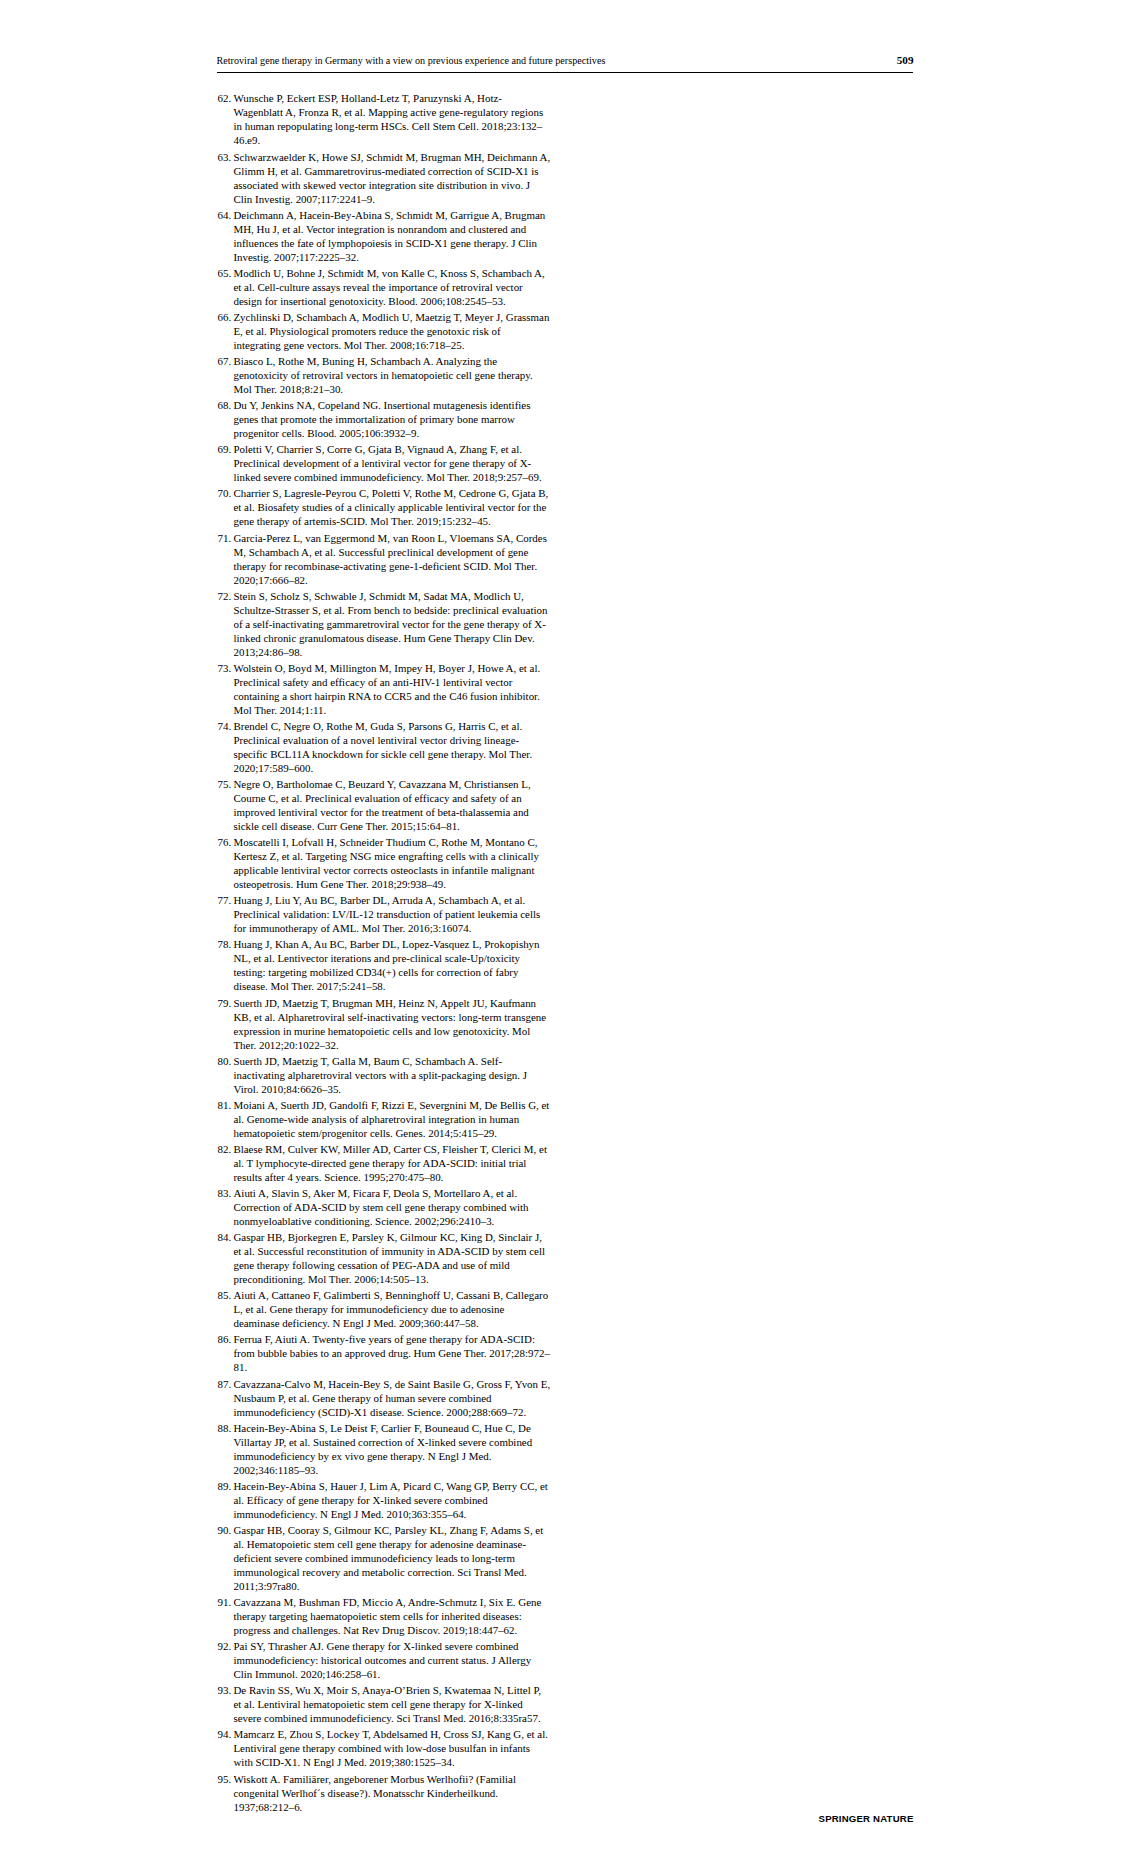Retroviral gene therapy in Germany with a view on previous experience and future perspectives 509
Wunsche P, Eckert ESP, Holland-Letz T, Paruzynski A, Hotz-Wagenblatt A, Fronza R, et al. Mapping active gene-regulatory regions in human repopulating long-term HSCs. Cell Stem Cell. 2018;23:132–46.e9.
Schwarzwaelder K, Howe SJ, Schmidt M, Brugman MH, Deichmann A, Glimm H, et al. Gammaretrovirus-mediated correction of SCID-X1 is associated with skewed vector integration site distribution in vivo. J Clin Investig. 2007;117:2241–9.
Deichmann A, Hacein-Bey-Abina S, Schmidt M, Garrigue A, Brugman MH, Hu J, et al. Vector integration is nonrandom and clustered and influences the fate of lymphopoiesis in SCID-X1 gene therapy. J Clin Investig. 2007;117:2225–32.
Modlich U, Bohne J, Schmidt M, von Kalle C, Knoss S, Schambach A, et al. Cell-culture assays reveal the importance of retroviral vector design for insertional genotoxicity. Blood. 2006;108:2545–53.
Zychlinski D, Schambach A, Modlich U, Maetzig T, Meyer J, Grassman E, et al. Physiological promoters reduce the genotoxic risk of integrating gene vectors. Mol Ther. 2008;16:718–25.
Biasco L, Rothe M, Buning H, Schambach A. Analyzing the genotoxicity of retroviral vectors in hematopoietic cell gene therapy. Mol Ther. 2018;8:21–30.
Du Y, Jenkins NA, Copeland NG. Insertional mutagenesis identifies genes that promote the immortalization of primary bone marrow progenitor cells. Blood. 2005;106:3932–9.
Poletti V, Charrier S, Corre G, Gjata B, Vignaud A, Zhang F, et al. Preclinical development of a lentiviral vector for gene therapy of X-linked severe combined immunodeficiency. Mol Ther. 2018;9:257–69.
Charrier S, Lagresle-Peyrou C, Poletti V, Rothe M, Cedrone G, Gjata B, et al. Biosafety studies of a clinically applicable lentiviral vector for the gene therapy of artemis-SCID. Mol Ther. 2019;15:232–45.
Garcia-Perez L, van Eggermond M, van Roon L, Vloemans SA, Cordes M, Schambach A, et al. Successful preclinical development of gene therapy for recombinase-activating gene-1-deficient SCID. Mol Ther. 2020;17:666–82.
Stein S, Scholz S, Schwable J, Schmidt M, Sadat MA, Modlich U, Schultze-Strasser S, et al. From bench to bedside: preclinical evaluation of a self-inactivating gammaretroviral vector for the gene therapy of X-linked chronic granulomatous disease. Hum Gene Therapy Clin Dev. 2013;24:86–98.
Wolstein O, Boyd M, Millington M, Impey H, Boyer J, Howe A, et al. Preclinical safety and efficacy of an anti-HIV-1 lentiviral vector containing a short hairpin RNA to CCR5 and the C46 fusion inhibitor. Mol Ther. 2014;1:11.
Brendel C, Negre O, Rothe M, Guda S, Parsons G, Harris C, et al. Preclinical evaluation of a novel lentiviral vector driving lineage-specific BCL11A knockdown for sickle cell gene therapy. Mol Ther. 2020;17:589–600.
Negre O, Bartholomae C, Beuzard Y, Cavazzana M, Christiansen L, Courne C, et al. Preclinical evaluation of efficacy and safety of an improved lentiviral vector for the treatment of beta-thalassemia and sickle cell disease. Curr Gene Ther. 2015;15:64–81.
Moscatelli I, Lofvall H, Schneider Thudium C, Rothe M, Montano C, Kertesz Z, et al. Targeting NSG mice engrafting cells with a clinically applicable lentiviral vector corrects osteoclasts in infantile malignant osteopetrosis. Hum Gene Ther. 2018;29:938–49.
Huang J, Liu Y, Au BC, Barber DL, Arruda A, Schambach A, et al. Preclinical validation: LV/IL-12 transduction of patient leukemia cells for immunotherapy of AML. Mol Ther. 2016;3:16074.
Huang J, Khan A, Au BC, Barber DL, Lopez-Vasquez L, Prokopishyn NL, et al. Lentivector iterations and pre-clinical scale-Up/toxicity testing: targeting mobilized CD34(+) cells for correction of fabry disease. Mol Ther. 2017;5:241–58.
Suerth JD, Maetzig T, Brugman MH, Heinz N, Appelt JU, Kaufmann KB, et al. Alpharetroviral self-inactivating vectors: long-term transgene expression in murine hematopoietic cells and low genotoxicity. Mol Ther. 2012;20:1022–32.
Suerth JD, Maetzig T, Galla M, Baum C, Schambach A. Self-inactivating alpharetroviral vectors with a split-packaging design. J Virol. 2010;84:6626–35.
Moiani A, Suerth JD, Gandolfi F, Rizzi E, Severgnini M, De Bellis G, et al. Genome-wide analysis of alpharetroviral integration in human hematopoietic stem/progenitor cells. Genes. 2014;5:415–29.
Blaese RM, Culver KW, Miller AD, Carter CS, Fleisher T, Clerici M, et al. T lymphocyte-directed gene therapy for ADA-SCID: initial trial results after 4 years. Science. 1995;270:475–80.
Aiuti A, Slavin S, Aker M, Ficara F, Deola S, Mortellaro A, et al. Correction of ADA-SCID by stem cell gene therapy combined with nonmyeloablative conditioning. Science. 2002;296:2410–3.
Gaspar HB, Bjorkegren E, Parsley K, Gilmour KC, King D, Sinclair J, et al. Successful reconstitution of immunity in ADA-SCID by stem cell gene therapy following cessation of PEG-ADA and use of mild preconditioning. Mol Ther. 2006;14:505–13.
Aiuti A, Cattaneo F, Galimberti S, Benninghoff U, Cassani B, Callegaro L, et al. Gene therapy for immunodeficiency due to adenosine deaminase deficiency. N Engl J Med. 2009;360:447–58.
Ferrua F, Aiuti A. Twenty-five years of gene therapy for ADA-SCID: from bubble babies to an approved drug. Hum Gene Ther. 2017;28:972–81.
Cavazzana-Calvo M, Hacein-Bey S, de Saint Basile G, Gross F, Yvon E, Nusbaum P, et al. Gene therapy of human severe combined immunodeficiency (SCID)-X1 disease. Science. 2000;288:669–72.
Hacein-Bey-Abina S, Le Deist F, Carlier F, Bouneaud C, Hue C, De Villartay JP, et al. Sustained correction of X-linked severe combined immunodeficiency by ex vivo gene therapy. N Engl J Med. 2002;346:1185–93.
Hacein-Bey-Abina S, Hauer J, Lim A, Picard C, Wang GP, Berry CC, et al. Efficacy of gene therapy for X-linked severe combined immunodeficiency. N Engl J Med. 2010;363:355–64.
Gaspar HB, Cooray S, Gilmour KC, Parsley KL, Zhang F, Adams S, et al. Hematopoietic stem cell gene therapy for adenosine deaminase-deficient severe combined immunodeficiency leads to long-term immunological recovery and metabolic correction. Sci Transl Med. 2011;3:97ra80.
Cavazzana M, Bushman FD, Miccio A, Andre-Schmutz I, Six E. Gene therapy targeting haematopoietic stem cells for inherited diseases: progress and challenges. Nat Rev Drug Discov. 2019;18:447–62.
Pai SY, Thrasher AJ. Gene therapy for X-linked severe combined immunodeficiency: historical outcomes and current status. J Allergy Clin Immunol. 2020;146:258–61.
De Ravin SS, Wu X, Moir S, Anaya-O’Brien S, Kwatemaa N, Littel P, et al. Lentiviral hematopoietic stem cell gene therapy for X-linked severe combined immunodeficiency. Sci Transl Med. 2016;8:335ra57.
Mamcarz E, Zhou S, Lockey T, Abdelsamed H, Cross SJ, Kang G, et al. Lentiviral gene therapy combined with low-dose busulfan in infants with SCID-X1. N Engl J Med. 2019;380:1525–34.
Wiskott A. Familiärer, angeborener Morbus Werlhofii? (Familial congenital Werlhof´s disease?). Monatsschr Kinderheilkund. 1937;68:212–6.
SPRINGER NATURE